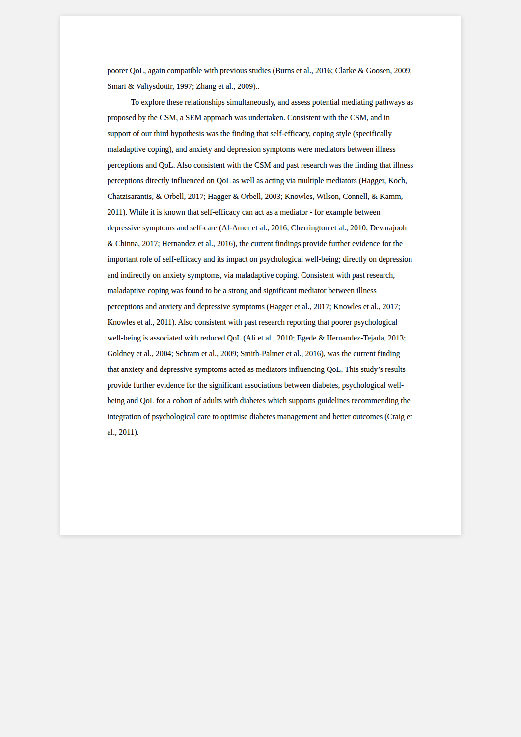poorer QoL, again compatible with previous studies (Burns et al., 2016; Clarke & Goosen, 2009; Smari & Valtysdottir, 1997; Zhang et al., 2009)..
To explore these relationships simultaneously, and assess potential mediating pathways as proposed by the CSM, a SEM approach was undertaken. Consistent with the CSM, and in support of our third hypothesis was the finding that self-efficacy, coping style (specifically maladaptive coping), and anxiety and depression symptoms were mediators between illness perceptions and QoL. Also consistent with the CSM and past research was the finding that illness perceptions directly influenced on QoL as well as acting via multiple mediators (Hagger, Koch, Chatzisarantis, & Orbell, 2017; Hagger & Orbell, 2003; Knowles, Wilson, Connell, & Kamm, 2011). While it is known that self-efficacy can act as a mediator - for example between depressive symptoms and self-care (Al-Amer et al., 2016; Cherrington et al., 2010; Devarajooh & Chinna, 2017; Hernandez et al., 2016), the current findings provide further evidence for the important role of self-efficacy and its impact on psychological well-being; directly on depression and indirectly on anxiety symptoms, via maladaptive coping. Consistent with past research, maladaptive coping was found to be a strong and significant mediator between illness perceptions and anxiety and depressive symptoms (Hagger et al., 2017; Knowles et al., 2017; Knowles et al., 2011). Also consistent with past research reporting that poorer psychological well-being is associated with reduced QoL (Ali et al., 2010; Egede & Hernandez-Tejada, 2013; Goldney et al., 2004; Schram et al., 2009; Smith-Palmer et al., 2016), was the current finding that anxiety and depressive symptoms acted as mediators influencing QoL. This study’s results provide further evidence for the significant associations between diabetes, psychological well-being and QoL for a cohort of adults with diabetes which supports guidelines recommending the integration of psychological care to optimise diabetes management and better outcomes (Craig et al., 2011).